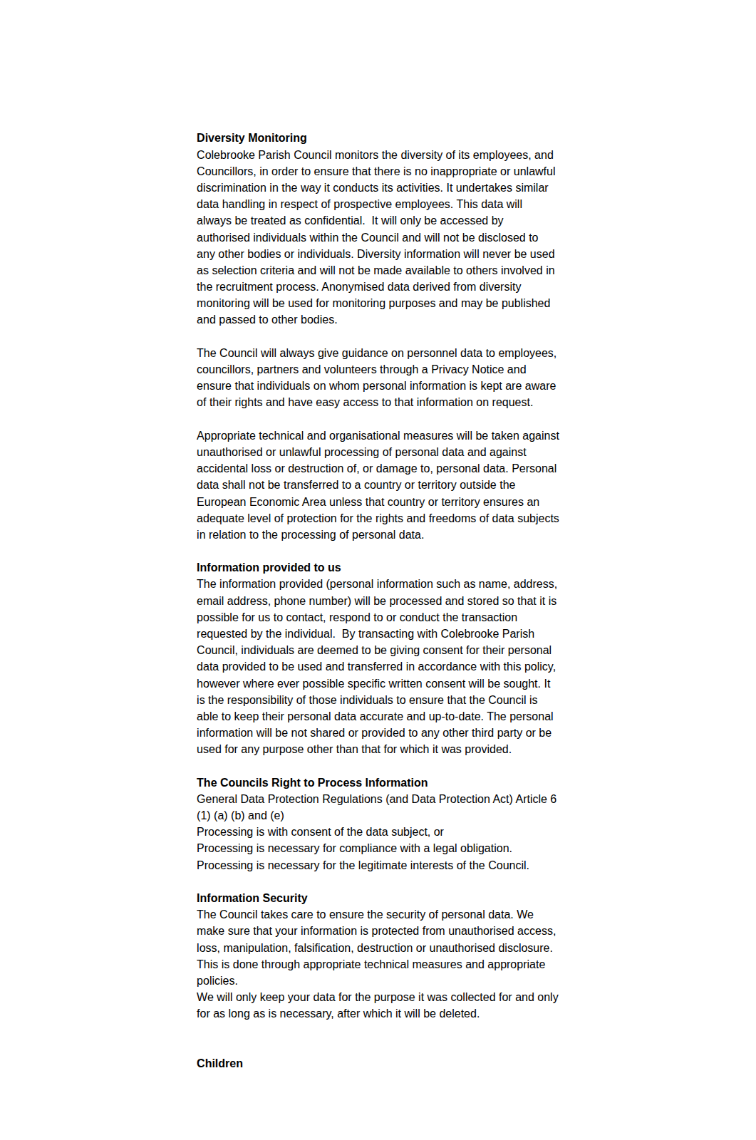Diversity Monitoring
Colebrooke Parish Council monitors the diversity of its employees, and Councillors, in order to ensure that there is no inappropriate or unlawful discrimination in the way it conducts its activities. It undertakes similar data handling in respect of prospective employees. This data will always be treated as confidential. It will only be accessed by authorised individuals within the Council and will not be disclosed to any other bodies or individuals. Diversity information will never be used as selection criteria and will not be made available to others involved in the recruitment process. Anonymised data derived from diversity monitoring will be used for monitoring purposes and may be published and passed to other bodies.
The Council will always give guidance on personnel data to employees, councillors, partners and volunteers through a Privacy Notice and ensure that individuals on whom personal information is kept are aware of their rights and have easy access to that information on request.
Appropriate technical and organisational measures will be taken against unauthorised or unlawful processing of personal data and against accidental loss or destruction of, or damage to, personal data. Personal data shall not be transferred to a country or territory outside the European Economic Area unless that country or territory ensures an adequate level of protection for the rights and freedoms of data subjects in relation to the processing of personal data.
Information provided to us
The information provided (personal information such as name, address, email address, phone number) will be processed and stored so that it is possible for us to contact, respond to or conduct the transaction requested by the individual. By transacting with Colebrooke Parish Council, individuals are deemed to be giving consent for their personal data provided to be used and transferred in accordance with this policy, however where ever possible specific written consent will be sought. It is the responsibility of those individuals to ensure that the Council is able to keep their personal data accurate and up-to-date. The personal information will be not shared or provided to any other third party or be used for any purpose other than that for which it was provided.
The Councils Right to Process Information
General Data Protection Regulations (and Data Protection Act) Article 6 (1) (a) (b) and (e)
Processing is with consent of the data subject, or
Processing is necessary for compliance with a legal obligation.
Processing is necessary for the legitimate interests of the Council.
Information Security
The Council takes care to ensure the security of personal data. We make sure that your information is protected from unauthorised access, loss, manipulation, falsification, destruction or unauthorised disclosure. This is done through appropriate technical measures and appropriate policies.
We will only keep your data for the purpose it was collected for and only for as long as is necessary, after which it will be deleted.
Children